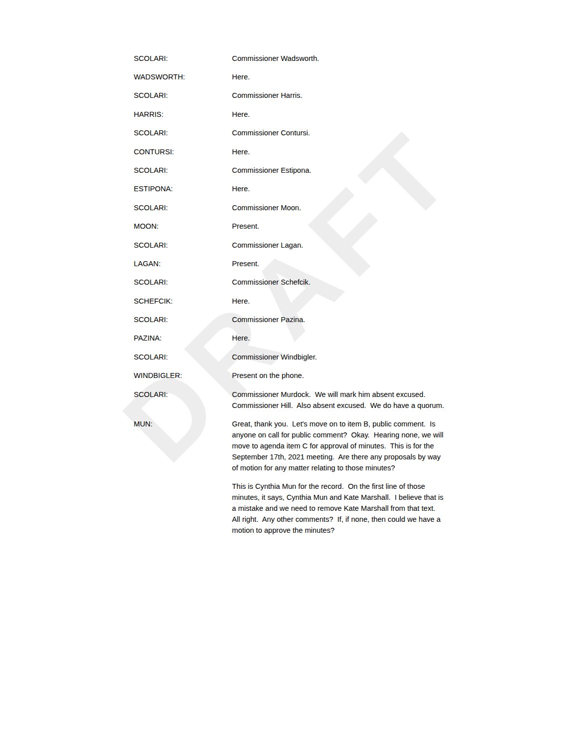DRAFT
| SCOLARI: | Commissioner Wadsworth. |
| WADSWORTH: | Here. |
| SCOLARI: | Commissioner Harris. |
| HARRIS: | Here. |
| SCOLARI: | Commissioner Contursi. |
| CONTURSI: | Here. |
| SCOLARI: | Commissioner Estipona. |
| ESTIPONA: | Here. |
| SCOLARI: | Commissioner Moon. |
| MOON: | Present. |
| SCOLARI: | Commissioner Lagan. |
| LAGAN: | Present. |
| SCOLARI: | Commissioner Schefcik. |
| SCHEFCIK: | Here. |
| SCOLARI: | Commissioner Pazina. |
| PAZINA: | Here. |
| SCOLARI: | Commissioner Windbigler. |
| WINDBIGLER: | Present on the phone. |
| SCOLARI: | Commissioner Murdock. We will mark him absent excused. Commissioner Hill. Also absent excused. We do have a quorum. |
| MUN: | Great, thank you. Let's move on to item B, public comment. Is anyone on call for public comment? Okay. Hearing none, we will move to agenda item C for approval of minutes. This is for the September 17th, 2021 meeting. Are there any proposals by way of motion for any matter relating to those minutes? This is Cynthia Mun for the record. On the first line of those minutes, it says, Cynthia Mun and Kate Marshall. I believe that is a mistake and we need to remove Kate Marshall from that text. All right. Any other comments? If, if none, then could we have a motion to approve the minutes? |